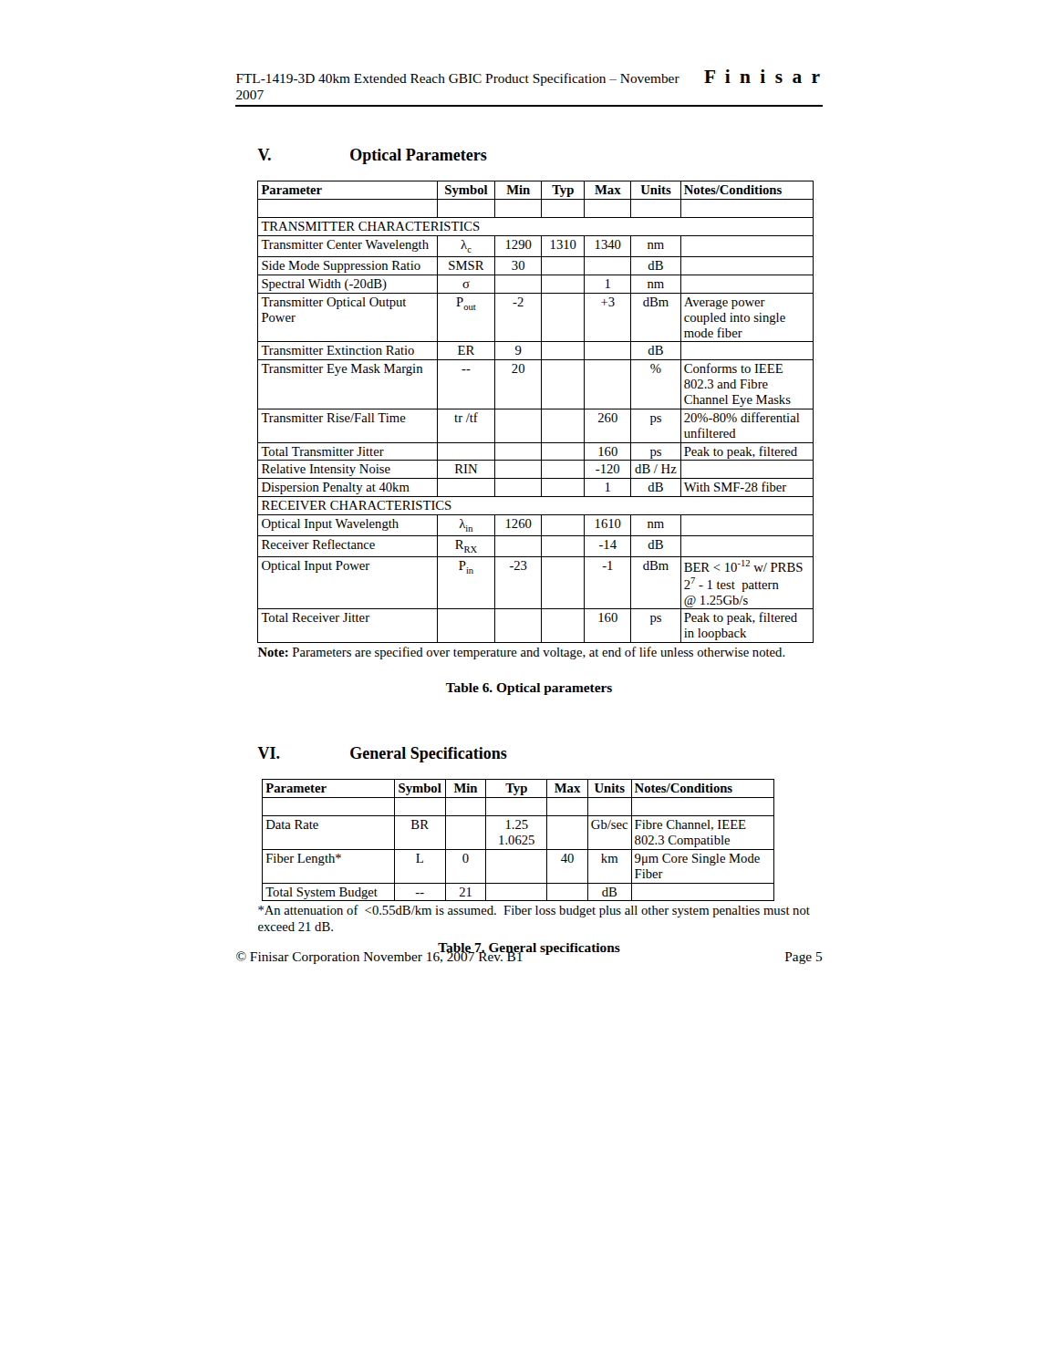FTL-1419-3D 40km Extended Reach GBIC Product Specification – November 2007
F i n i s a r
V. Optical Parameters
| Parameter | Symbol | Min | Typ | Max | Units | Notes/Conditions |
| --- | --- | --- | --- | --- | --- | --- |
| TRANSMITTER CHARACTERISTICS |
| Transmitter Center Wavelength | λ c | 1290 | 1310 | 1340 | nm | |
| Side Mode Suppression Ratio | SMSR | 30 | | | dB | |
| Spectral Width (-20dB) | σ | | | 1 | nm | |
| Transmitter Optical Output Power | P out | -2 | | +3 | dBm | Average power coupled into single mode fiber |
| Transmitter Extinction Ratio | ER | 9 | | | dB | |
| Transmitter Eye Mask Margin | -- | 20 | | | % | Conforms to IEEE 802.3 and Fibre Channel Eye Masks |
| Transmitter Rise/Fall Time | tr /tf | | | 260 | ps | 20%-80% differential unfiltered |
| Total Transmitter Jitter | | | | 160 | ps | Peak to peak, filtered |
| Relative Intensity Noise | RIN | | | -120 | dB / Hz | |
| Dispersion Penalty at 40km | | | | 1 | dB | With SMF-28 fiber |
| RECEIVER CHARACTERISTICS |
| Optical Input Wavelength | λ in | 1260 | | 1610 | nm | |
| Receiver Reflectance | R RX | | | -14 | dB | |
| Optical Input Power | P in | -23 | | -1 | dBm | BER < 10 -12 w/ PRBS 2 7 - 1 test pattern @ 1.25Gb/s |
| Total Receiver Jitter | | | | 160 | ps | Peak to peak, filtered in loopback |
Note: Parameters are specified over temperature and voltage, at end of life unless otherwise noted.
Table 6. Optical parameters
VI. General Specifications
| Parameter | Symbol | Min | Typ | Max | Units | Notes/Conditions |
| --- | --- | --- | --- | --- | --- | --- |
| Data Rate | BR | | 1.25 1.0625 | | Gb/sec | Fibre Channel, IEEE 802.3 Compatible |
| Fiber Length* | L | 0 | | 40 | km | 9 μ m Core Single Mode Fiber |
| Total System Budget | -- | 21 | | | dB | |
*An attenuation of <0.55dB/km is assumed. Fiber loss budget plus all other system penalties must not exceed 21 dB.
Table 7. General specifications
© Finisar Corporation November 16, 2007 Rev. B1
Page 5